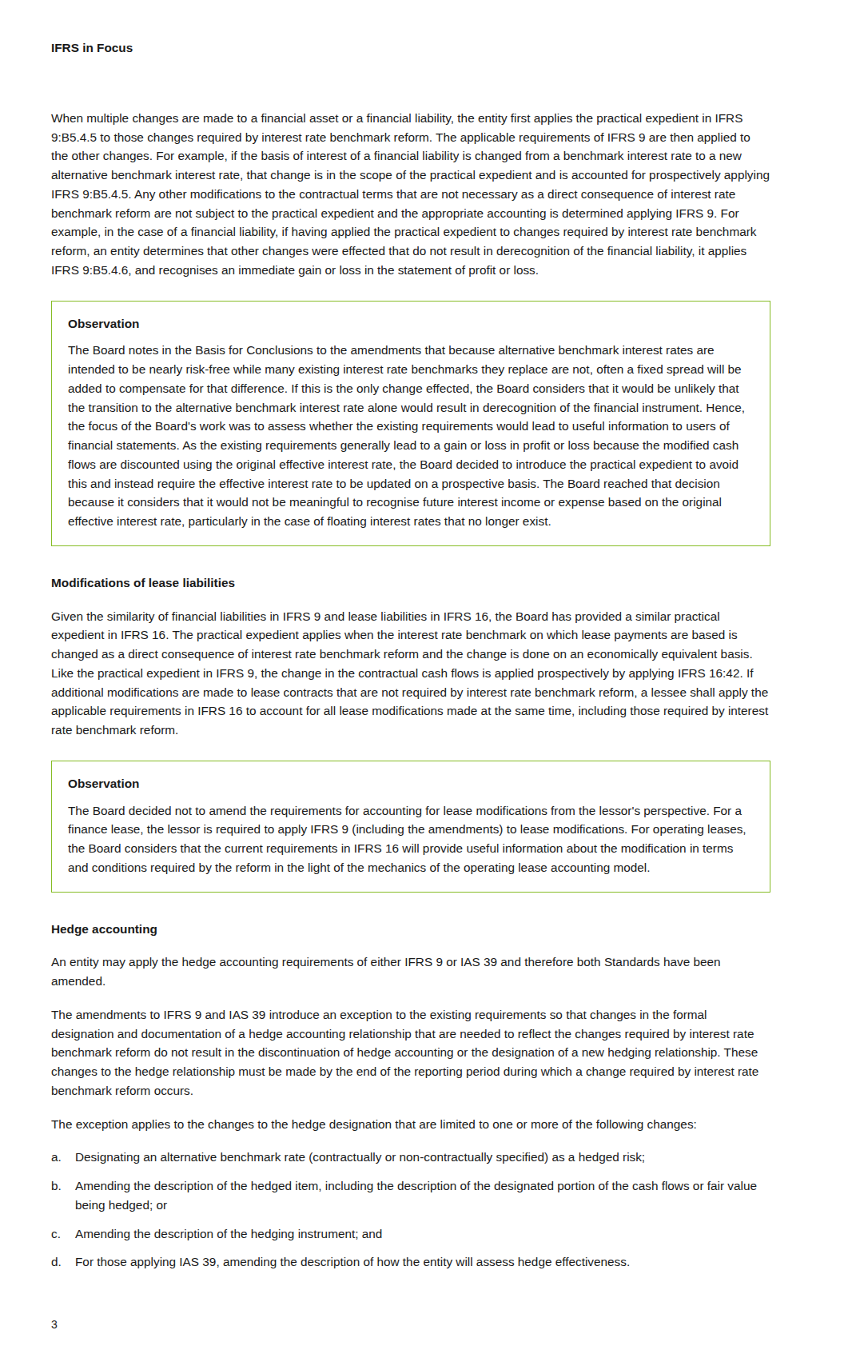IFRS in Focus
When multiple changes are made to a financial asset or a financial liability, the entity first applies the practical expedient in IFRS 9:B5.4.5 to those changes required by interest rate benchmark reform. The applicable requirements of IFRS 9 are then applied to the other changes. For example, if the basis of interest of a financial liability is changed from a benchmark interest rate to a new alternative benchmark interest rate, that change is in the scope of the practical expedient and is accounted for prospectively applying IFRS 9:B5.4.5. Any other modifications to the contractual terms that are not necessary as a direct consequence of interest rate benchmark reform are not subject to the practical expedient and the appropriate accounting is determined applying IFRS 9. For example, in the case of a financial liability, if having applied the practical expedient to changes required by interest rate benchmark reform, an entity determines that other changes were effected that do not result in derecognition of the financial liability, it applies IFRS 9:B5.4.6, and recognises an immediate gain or loss in the statement of profit or loss.
Observation
The Board notes in the Basis for Conclusions to the amendments that because alternative benchmark interest rates are intended to be nearly risk-free while many existing interest rate benchmarks they replace are not, often a fixed spread will be added to compensate for that difference. If this is the only change effected, the Board considers that it would be unlikely that the transition to the alternative benchmark interest rate alone would result in derecognition of the financial instrument. Hence, the focus of the Board's work was to assess whether the existing requirements would lead to useful information to users of financial statements. As the existing requirements generally lead to a gain or loss in profit or loss because the modified cash flows are discounted using the original effective interest rate, the Board decided to introduce the practical expedient to avoid this and instead require the effective interest rate to be updated on a prospective basis. The Board reached that decision because it considers that it would not be meaningful to recognise future interest income or expense based on the original effective interest rate, particularly in the case of floating interest rates that no longer exist.
Modifications of lease liabilities
Given the similarity of financial liabilities in IFRS 9 and lease liabilities in IFRS 16, the Board has provided a similar practical expedient in IFRS 16. The practical expedient applies when the interest rate benchmark on which lease payments are based is changed as a direct consequence of interest rate benchmark reform and the change is done on an economically equivalent basis. Like the practical expedient in IFRS 9, the change in the contractual cash flows is applied prospectively by applying IFRS 16:42. If additional modifications are made to lease contracts that are not required by interest rate benchmark reform, a lessee shall apply the applicable requirements in IFRS 16 to account for all lease modifications made at the same time, including those required by interest rate benchmark reform.
Observation
The Board decided not to amend the requirements for accounting for lease modifications from the lessor's perspective. For a finance lease, the lessor is required to apply IFRS 9 (including the amendments) to lease modifications. For operating leases, the Board considers that the current requirements in IFRS 16 will provide useful information about the modification in terms and conditions required by the reform in the light of the mechanics of the operating lease accounting model.
Hedge accounting
An entity may apply the hedge accounting requirements of either IFRS 9 or IAS 39 and therefore both Standards have been amended.
The amendments to IFRS 9 and IAS 39 introduce an exception to the existing requirements so that changes in the formal designation and documentation of a hedge accounting relationship that are needed to reflect the changes required by interest rate benchmark reform do not result in the discontinuation of hedge accounting or the designation of a new hedging relationship. These changes to the hedge relationship must be made by the end of the reporting period during which a change required by interest rate benchmark reform occurs.
The exception applies to the changes to the hedge designation that are limited to one or more of the following changes:
Designating an alternative benchmark rate (contractually or non-contractually specified) as a hedged risk;
Amending the description of the hedged item, including the description of the designated portion of the cash flows or fair value being hedged; or
Amending the description of the hedging instrument; and
For those applying IAS 39, amending the description of how the entity will assess hedge effectiveness.
3